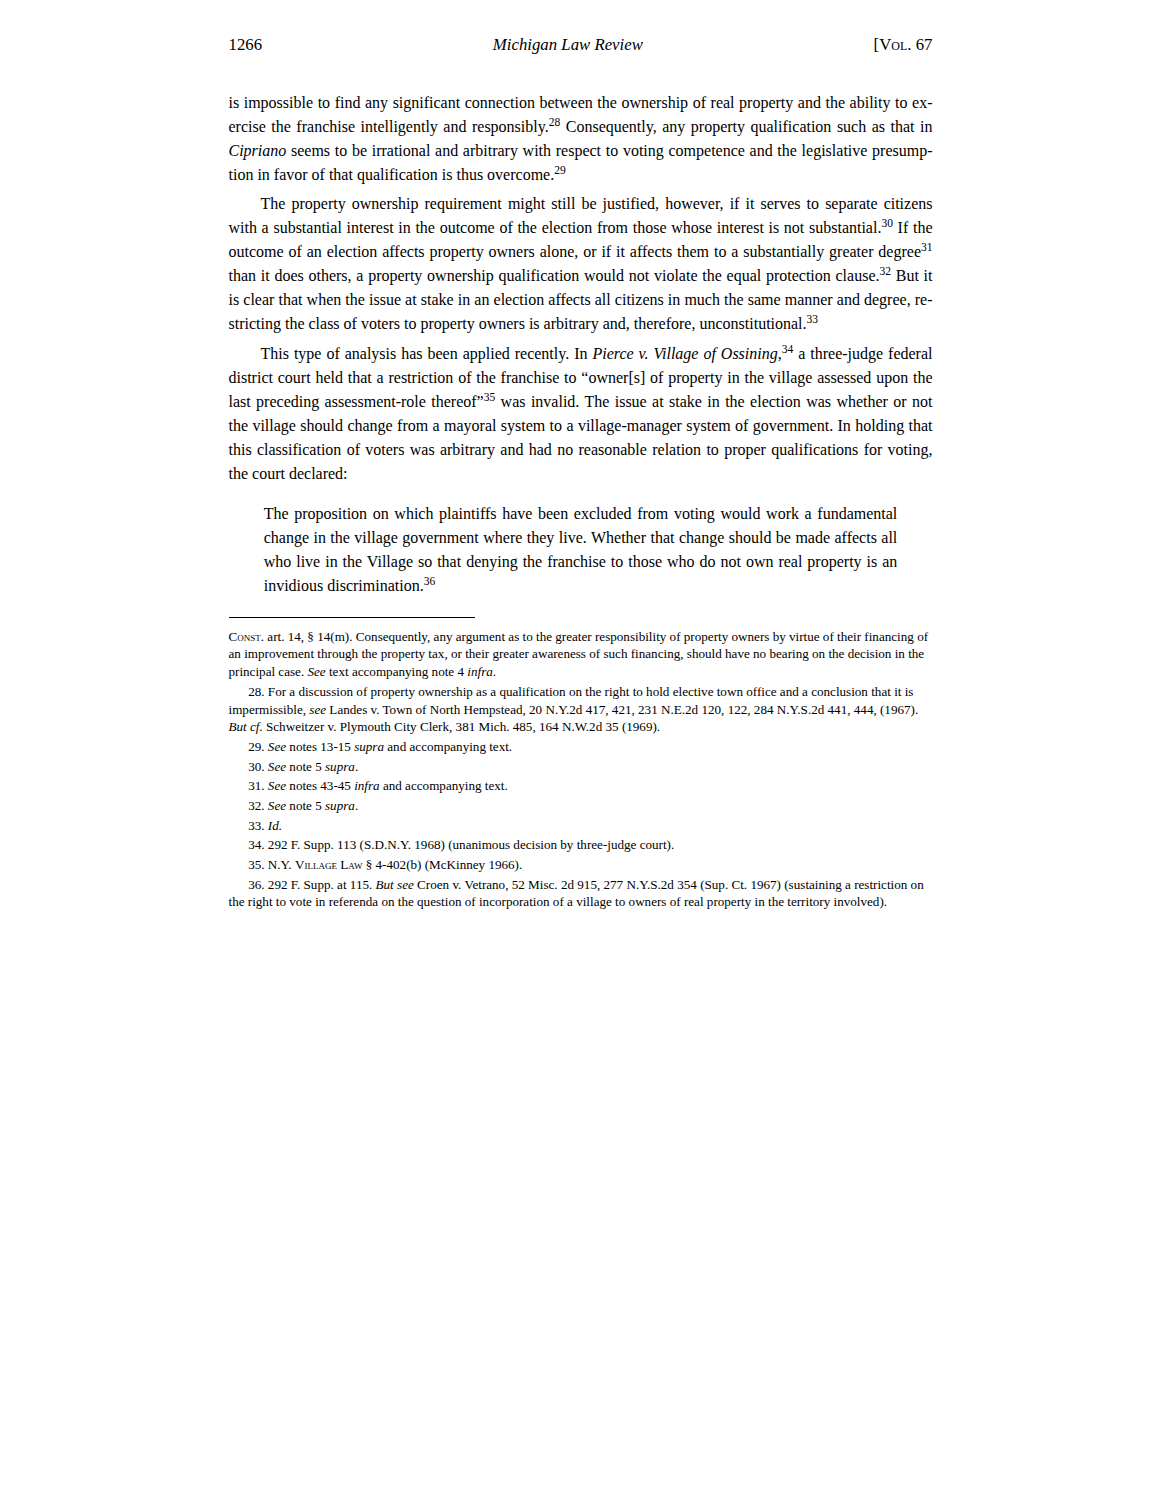1266 Michigan Law Review [Vol. 67
is impossible to find any significant connection between the ownership of real property and the ability to exercise the franchise intelligently and responsibly.28 Consequently, any property qualification such as that in Cipriano seems to be irrational and arbitrary with respect to voting competence and the legislative presumption in favor of that qualification is thus overcome.29
The property ownership requirement might still be justified, however, if it serves to separate citizens with a substantial interest in the outcome of the election from those whose interest is not substantial.30 If the outcome of an election affects property owners alone, or if it affects them to a substantially greater degree31 than it does others, a property ownership qualification would not violate the equal protection clause.32 But it is clear that when the issue at stake in an election affects all citizens in much the same manner and degree, restricting the class of voters to property owners is arbitrary and, therefore, unconstitutional.33
This type of analysis has been applied recently. In Pierce v. Village of Ossining,34 a three-judge federal district court held that a restriction of the franchise to “owner[s] of property in the village assessed upon the last preceding assessment-role thereof”35 was invalid. The issue at stake in the election was whether or not the village should change from a mayoral system to a village-manager system of government. In holding that this classification of voters was arbitrary and had no reasonable relation to proper qualifications for voting, the court declared:
The proposition on which plaintiffs have been excluded from voting would work a fundamental change in the village government where they live. Whether that change should be made affects all who live in the Village so that denying the franchise to those who do not own real property is an invidious discrimination.36
Const. art. 14, § 14(m). Consequently, any argument as to the greater responsibility of property owners by virtue of their financing of an improvement through the property tax, or their greater awareness of such financing, should have no bearing on the decision in the principal case. See text accompanying note 4 infra.
28. For a discussion of property ownership as a qualification on the right to hold elective town office and a conclusion that it is impermissible, see Landes v. Town of North Hempstead, 20 N.Y.2d 417, 421, 231 N.E.2d 120, 122, 284 N.Y.S.2d 441, 444, (1967). But cf. Schweitzer v. Plymouth City Clerk, 381 Mich. 485, 164 N.W.2d 35 (1969).
29. See notes 13-15 supra and accompanying text.
30. See note 5 supra.
31. See notes 43-45 infra and accompanying text.
32. See note 5 supra.
33. Id.
34. 292 F. Supp. 113 (S.D.N.Y. 1968) (unanimous decision by three-judge court).
35. N.Y. Village Law § 4-402(b) (McKinney 1966).
36. 292 F. Supp. at 115. But see Croen v. Vetrano, 52 Misc. 2d 915, 277 N.Y.S.2d 354 (Sup. Ct. 1967) (sustaining a restriction on the right to vote in referenda on the question of incorporation of a village to owners of real property in the territory involved).